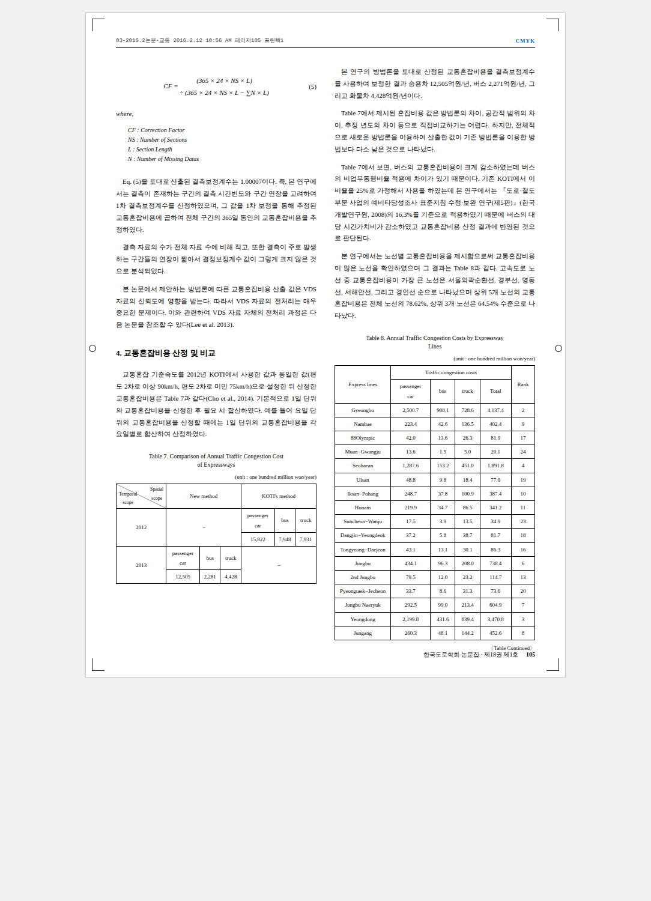03-2016.2논문-교통 2016.2.12 10:56 AM 페이지105 프린텍1 CMYK
CF = (365 × 24 × NS × L)
÷ (365 × 24 × NS × L − ∑N × L) (5)
where,
CF : Correction Factor
NS : Number of Sections
L : Section Length
N : Number of Missing Datas
Eq. (5)을 토대로 산출된 결측보정계수는 1.00007이다. 즉, 본 연구에서는 결측이 존재하는 구간의 결측 시간빈도와 구간 연장을 고려하여 1차 결측보정계수를 산정하였으며, 그 값을 1차 보정을 통해 추정된 교통혼잡비용에 곱하여 전체 구간의 365일 동안의 교통혼잡비용을 추정하였다.
결측 자료의 수가 전체 자료 수에 비해 적고, 또한 결측이 주로 발생하는 구간들의 연장이 짧아서 결정보정계수 값이 그렇게 크지 않은 것으로 분석되었다.
본 논문에서 제안하는 방법론에 따른 교통혼잡비용 산출 값은 VDS 자료의 신뢰도에 영향을 받는다. 따라서 VDS 자료의 전처리는 매우 중요한 문제이다. 이와 관련하여 VDS 자료 자체의 전처리 과정은 다음 논문을 참조할 수 있다(Lee et al. 2013).
4. 교통혼잡비용 산정 및 비교
교통혼잡 기준속도를 2012년 KOTI에서 사용한 값과 동일한 값(편도 2차로 이상 90km/h, 편도 2차로 미만 75km/h)으로 설정한 뒤 산정한 교통혼잡비용은 Table 7과 같다(Cho et al., 2014). 기본적으로 1일 단위의 교통혼잡비용을 산정한 후 필요 시 합산하였다. 예를 들어 요일 단위의 교통혼잡비용을 산정할 때에는 1일 단위의 교통혼잡비용을 각 요일별로 합산하여 산정하였다.
Table 7. Comparison of Annual Traffic Congestion Cost
of Expressways
(unit : one hundred million won/year)
| Spatial scope Temporal scope | New method | KOTI's method |
| 2012 | − | passenger car | bus | truck |
| 15,822 | 7,948 | 7,931 |
| 2013 | passenger car | bus | truck | − |
| 12,505 | 2,281 | 4,428 |
본 연구의 방법론을 토대로 산정된 교통혼잡비용을 결측보정계수를 사용하여 보정한 결과 승용차 12,505억원/년, 버스 2,271억원/년, 그리고 화물차 4,428억원/년이다.
Table 7에서 제시된 혼잡비용 값은 방법론의 차이, 공간적 범위의 차이, 추정 년도의 차이 등으로 직접비교하기는 어렵다. 하지만, 전체적으로 새로운 방법론을 이용하여 산출한 값이 기존 방법론을 이용한 방법보다 다소 낮은 것으로 나타났다.
Table 7에서 보면, 버스의 교통혼잡비용이 크게 감소하였는데 버스의 비업무통행비율 적용에 차이가 있기 때문이다. 기존 KOTI에서 이 비율을 25%로 가정해서 사용을 하였는데 본 연구에서는 『도로·철도 부문 사업의 예비타당성조사 표준지침 수정·보완 연구(제5판)』(한국개발연구원, 2008)의 16.3%를 기준으로 적용하였기 때문에 버스의 대당 시간가치비가 감소하였고 교통혼잡비용 산정 결과에 반영된 것으로 판단된다.
본 연구에서는 노선별 교통혼잡비용을 제시함으로써 교통혼잡비용이 많은 노선을 확인하였으며 그 결과는 Table 8과 같다. 고속도로 노선 중 교통혼잡비용이 가장 큰 노선은 서울외곽순환선, 경부선, 영동선, 서해안선, 그리고 경인선 순으로 나타났으며 상위 5개 노선의 교통혼잡비용은 전체 노선의 78.62%, 상위 3개 노선은 64.54% 수준으로 나타났다.
Table 8. Annual Traffic Congestion Costs by Expressway
Lines
(unit : one hundred million won/year)
| Express lines | Traffic congestion costs | Rank |
| passenger car | bus | truck | Total |
| Gyeongbu | 2,500.7 | 908.1 | 728.6 | 4,137.4 | 2 |
| Namhae | 223.4 | 42.6 | 136.5 | 402.4 | 9 |
| 88Olympic | 42.0 | 13.6 | 26.3 | 81.9 | 17 |
| Muan−Gwangju | 13.6 | 1.5 | 5.0 | 20.1 | 24 |
| Seohaean | 1,287.6 | 153.2 | 451.0 | 1,891.8 | 4 |
| Ulsan | 48.8 | 9.8 | 18.4 | 77.0 | 19 |
| Iksan−Pohang | 248.7 | 37.8 | 100.9 | 387.4 | 10 |
| Honam | 219.9 | 34.7 | 86.5 | 341.2 | 11 |
| Suncheon−Wanju | 17.5 | 3.9 | 13.5 | 34.9 | 23 |
| Dangjin−Yeongdeok | 37.2 | 5.8 | 38.7 | 81.7 | 18 |
| Tongyeong−Daejeon | 43.1 | 13.1 | 30.1 | 86.3 | 16 |
| Jungbu | 434.1 | 96.3 | 208.0 | 738.4 | 6 |
| 2nd Jungbu | 79.5 | 12.0 | 23.2 | 114.7 | 13 |
| Pyeongtaek−Jecheon | 33.7 | 8.6 | 31.3 | 73.6 | 20 |
| Jungbu Naeryuk | 292.5 | 99.0 | 213.4 | 604.9 | 7 |
| Yeongdong | 2,199.8 | 431.6 | 839.4 | 3,470.8 | 3 |
| Jungang | 260.3 | 48.1 | 144.2 | 452.6 | 8 |
〈Table Continued〉
한국도로학회 논문집 · 제18권 제1호 105